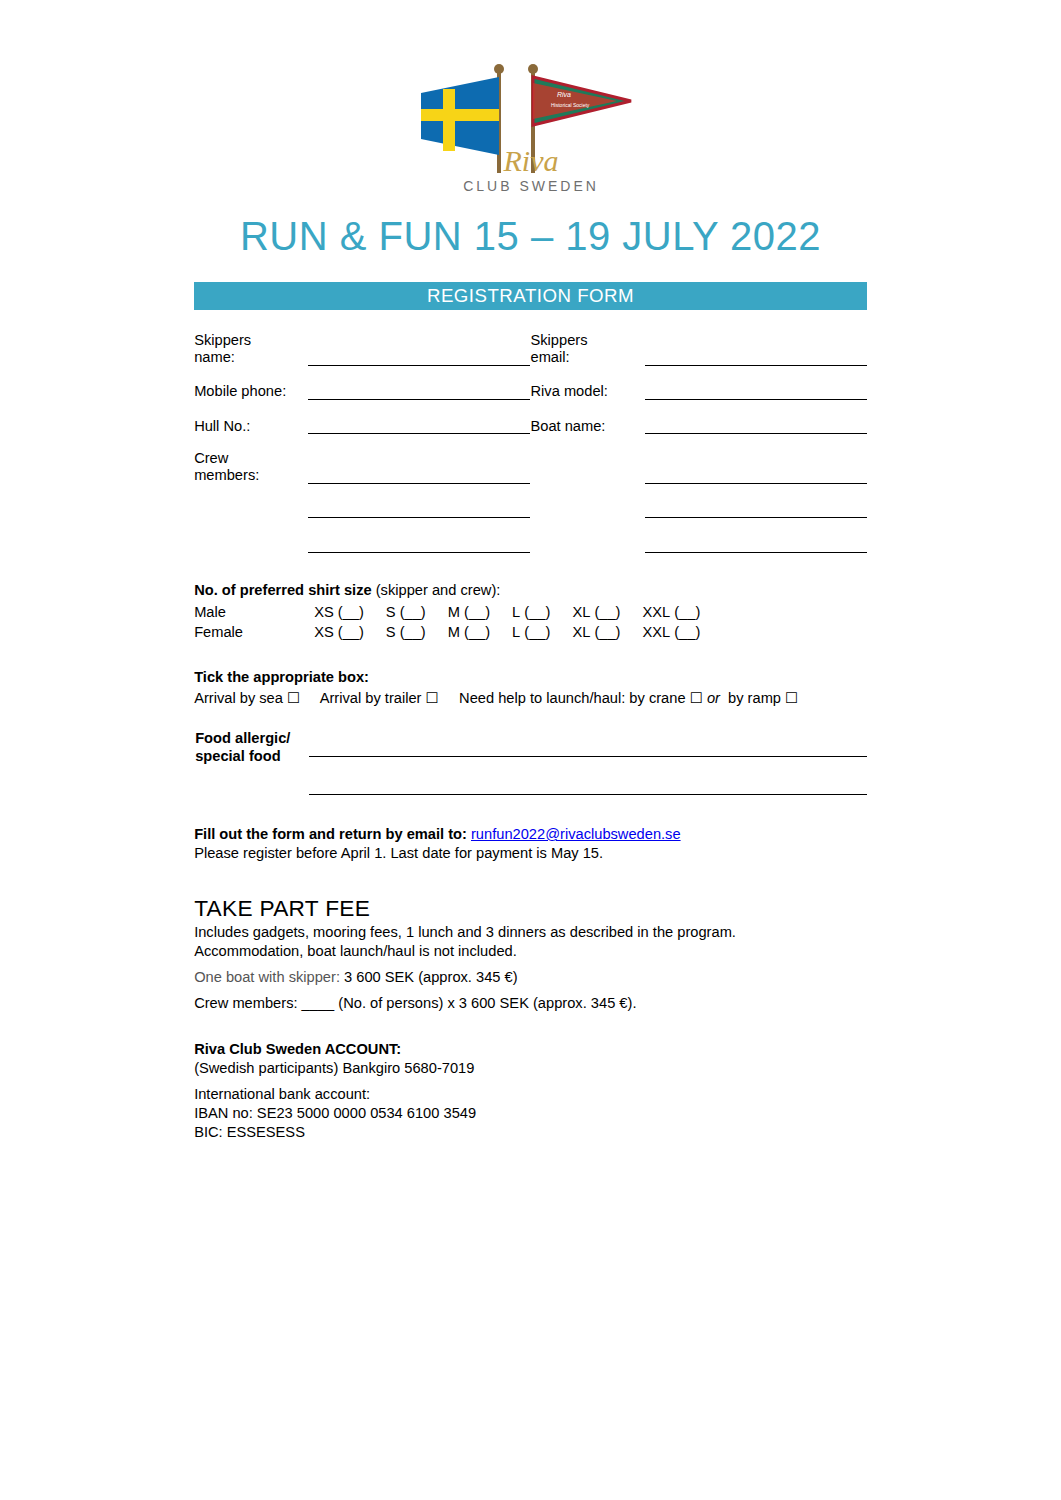Riva Historical Society Riva CLUB SWEDEN
RUN & FUN 15 – 19 JULY 2022
REGISTRATION FORM
| Skippers name: | | Skippers email: | |
| Mobile phone: | | Riva model: | |
| Hull No.: | | Boat name: | |
| Crew members: | | | |
No. of preferred shirt size (skipper and crew):
| Male | XS (__) | S (__) | M (__) | L (__) | XL (__) | XXL (__) |
| Female | XS (__) | S (__) | M (__) | L (__) | XL (__) | XXL (__) |
Tick the appropriate box:
Arrival by sea ☐ Arrival by trailer ☐ Need help to launch/haul: by crane ☐ or by ramp ☐
| Food allergic/ special food | |
Fill out the form and return by email to: runfun2022@rivaclubsweden.se
Please register before April 1. Last date for payment is May 15.
TAKE PART FEE
Includes gadgets, mooring fees, 1 lunch and 3 dinners as described in the program.
Accommodation, boat launch/haul is not included.
One boat with skipper: 3 600 SEK (approx. 345 €)
Crew members: ____ (No. of persons) x 3 600 SEK (approx. 345 €).
Riva Club Sweden ACCOUNT:
(Swedish participants) Bankgiro 5680-7019
International bank account:
IBAN no: SE23 5000 0000 0534 6100 3549
BIC: ESSESESS